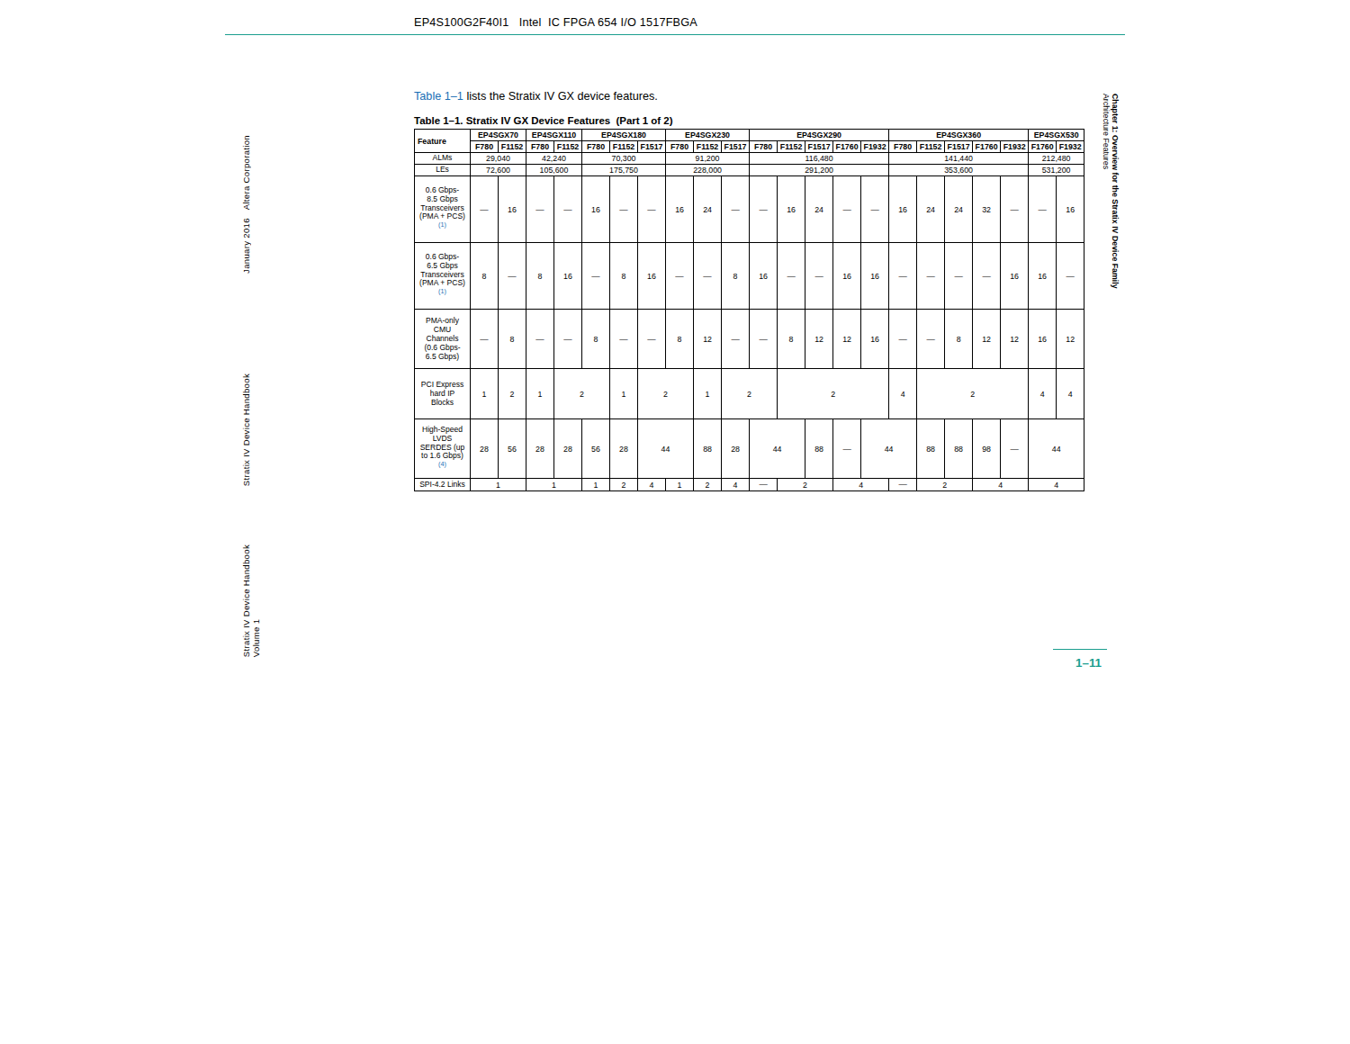EP4S100G2F40I1 Intel IC FPGA 654 I/O 1517FBGA
Chapter 1: Overview for the Stratix IV Device Family
Architecture Features
January 2016 Altera Corporation
Stratix IV Device Handbook
Stratix IV Device Handbook
Volume 1
Table 1–1 lists the Stratix IV GX device features.
Table 1–1. Stratix IV GX Device Features (Part 1 of 2)
| Feature | EP4SGX70 | EP4SGX110 | EP4SGX180 | EP4SGX230 | EP4SGX290 | EP4SGX360 | EP4SGX530 |
| --- | --- | --- | --- | --- | --- | --- | --- |
| F780 | F1152 | F780 | F1152 | F780 | F1152 | F1517 | F780 | F1152 | F1517 | F780 | F1152 | F1517 | F1760 | F1932 | F780 | F1152 | F1517 | F1760 | F1932 | F1760 | F1932 |
| ALMs | 29,040 | 42,240 | 70,300 | 91,200 | 116,480 | 141,440 | 212,480 |
| LEs | 72,600 | 105,600 | 175,750 | 228,000 | 291,200 | 353,600 | 531,200 |
| 0.6 Gbps- 8.5 Gbps Transceivers (PMA + PCS) (1) | — | 16 | — | — | 16 | — | — | 16 | 24 | — | — | 16 | 24 | — | — | 16 | 24 | 24 | 32 | — | — | 16 |
| 0.6 Gbps- 6.5 Gbps Transceivers (PMA + PCS) (1) | 8 | — | 8 | 16 | — | 8 | 16 | — | — | 8 | 16 | — | — | 16 | 16 | — | — | — | — | 16 | 16 | — |
| PMA-only CMU Channels (0.6 Gbps- 6.5 Gbps) | — | 8 | — | — | 8 | — | — | 8 | 12 | — | — | 8 | 12 | 12 | 16 | — | — | 8 | 12 | 12 | 16 | 12 |
| PCI Express hard IP Blocks | 1 | 2 | 1 | 2 | 1 | 2 | 1 | 2 | 2 | 4 | 2 | 4 | 4 |
| High-Speed LVDS SERDES (up to 1.6 Gbps) (4) | 28 | 56 | 28 | 28 | 56 | 28 | 44 | 88 | 28 | 44 | 88 | — | 44 | 88 | 88 | 98 | — | 44 |
| SPI-4.2 Links | 1 | 1 | 1 | 2 | 4 | 1 | 2 | 4 | — | 2 | 4 | — | 2 | 4 | 4 |
1–11